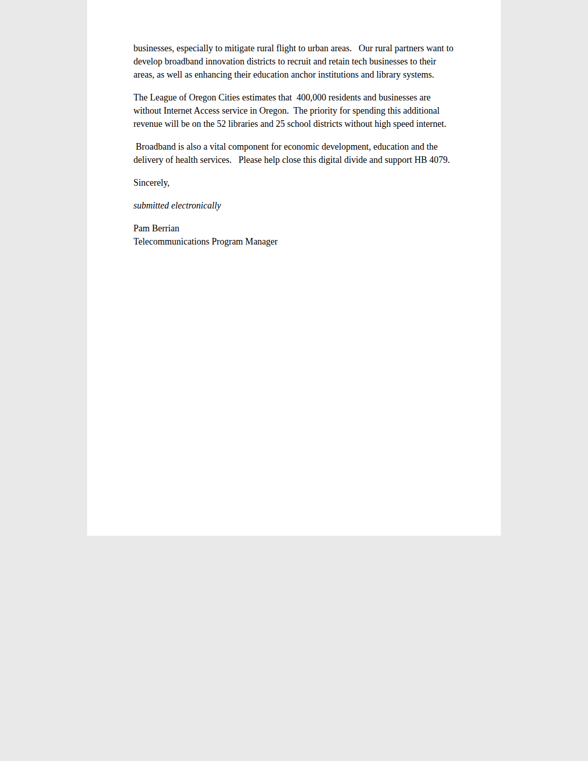businesses, especially to mitigate rural flight to urban areas. Our rural partners want to develop broadband innovation districts to recruit and retain tech businesses to their areas, as well as enhancing their education anchor institutions and library systems.
The League of Oregon Cities estimates that 400,000 residents and businesses are without Internet Access service in Oregon. The priority for spending this additional revenue will be on the 52 libraries and 25 school districts without high speed internet.
Broadband is also a vital component for economic development, education and the delivery of health services. Please help close this digital divide and support HB 4079.
Sincerely,
submitted electronically
Pam Berrian
Telecommunications Program Manager